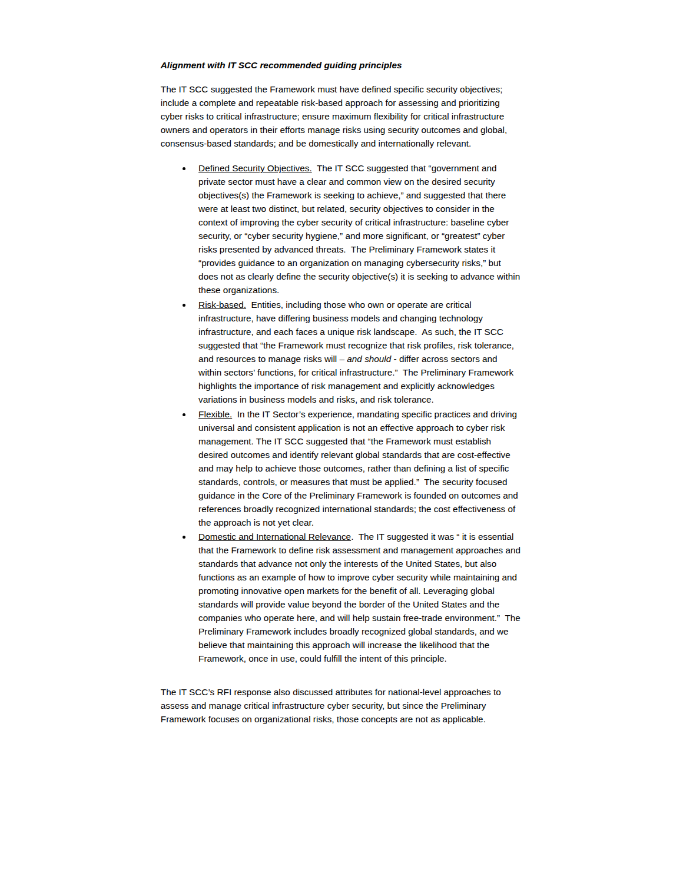Alignment with IT SCC recommended guiding principles
The IT SCC suggested the Framework must have defined specific security objectives; include a complete and repeatable risk-based approach for assessing and prioritizing cyber risks to critical infrastructure; ensure maximum flexibility for critical infrastructure owners and operators in their efforts manage risks using security outcomes and global, consensus-based standards; and be domestically and internationally relevant.
Defined Security Objectives. The IT SCC suggested that “government and private sector must have a clear and common view on the desired security objectives(s) the Framework is seeking to achieve,” and suggested that there were at least two distinct, but related, security objectives to consider in the context of improving the cyber security of critical infrastructure: baseline cyber security, or “cyber security hygiene,” and more significant, or “greatest” cyber risks presented by advanced threats. The Preliminary Framework states it “provides guidance to an organization on managing cybersecurity risks,” but does not as clearly define the security objective(s) it is seeking to advance within these organizations.
Risk-based. Entities, including those who own or operate are critical infrastructure, have differing business models and changing technology infrastructure, and each faces a unique risk landscape. As such, the IT SCC suggested that “the Framework must recognize that risk profiles, risk tolerance, and resources to manage risks will – and should - differ across sectors and within sectors’ functions, for critical infrastructure.” The Preliminary Framework highlights the importance of risk management and explicitly acknowledges variations in business models and risks, and risk tolerance.
Flexible. In the IT Sector’s experience, mandating specific practices and driving universal and consistent application is not an effective approach to cyber risk management. The IT SCC suggested that “the Framework must establish desired outcomes and identify relevant global standards that are cost-effective and may help to achieve those outcomes, rather than defining a list of specific standards, controls, or measures that must be applied.” The security focused guidance in the Core of the Preliminary Framework is founded on outcomes and references broadly recognized international standards; the cost effectiveness of the approach is not yet clear.
Domestic and International Relevance. The IT suggested it was “ it is essential that the Framework to define risk assessment and management approaches and standards that advance not only the interests of the United States, but also functions as an example of how to improve cyber security while maintaining and promoting innovative open markets for the benefit of all. Leveraging global standards will provide value beyond the border of the United States and the companies who operate here, and will help sustain free-trade environment.” The Preliminary Framework includes broadly recognized global standards, and we believe that maintaining this approach will increase the likelihood that the Framework, once in use, could fulfill the intent of this principle.
The IT SCC’s RFI response also discussed attributes for national-level approaches to assess and manage critical infrastructure cyber security, but since the Preliminary Framework focuses on organizational risks, those concepts are not as applicable.